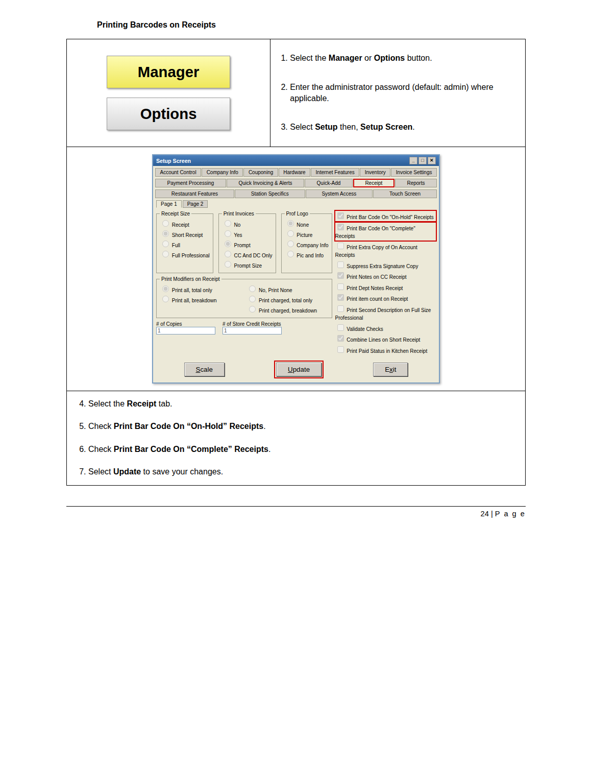Printing Barcodes on Receipts
| Manager Options | Select the Manager or Options button. Enter the administrator password (default: admin) where applicable. Select Setup then, Setup Screen . |
| Setup Screen _ □ ✕ Account Control Company Info Couponing Hardware Internet Features Inventory Invoice Settings Payment Processing Quick Invoicing & Alerts Quick-Add Receipt Reports Restaurant Features Station Specifics System Access Touch Screen Page 1 Page 2 Receipt Size Receipt Short Receipt Full Full Professional Print Invoices No Yes Prompt CC And DC Only Prompt Size Prof Logo None Picture Company Info Pic and Info Print Modifiers on Receipt Print all, total only Print all, breakdown No, Print None Print charged, total only Print charged, breakdown # of Copies # of Store Credit Receipts Print Bar Code On "On-Hold" Receipts Print Bar Code On "Complete" Receipts Print Extra Copy of On Account Receipts Suppress Extra Signature Copy Print Notes on CC Receipt Print Dept Notes Receipt Print item count on Receipt Print Second Description on Full Size Professional Validate Checks Combine Lines on Short Receipt Print Paid Status in Kitchen Receipt S cale U pdate E x it |
| Select the Receipt tab. Check Print Bar Code On “On-Hold” Receipts . Check Print Bar Code On “Complete” Receipts . Select Update to save your changes. |
24 | P a g e